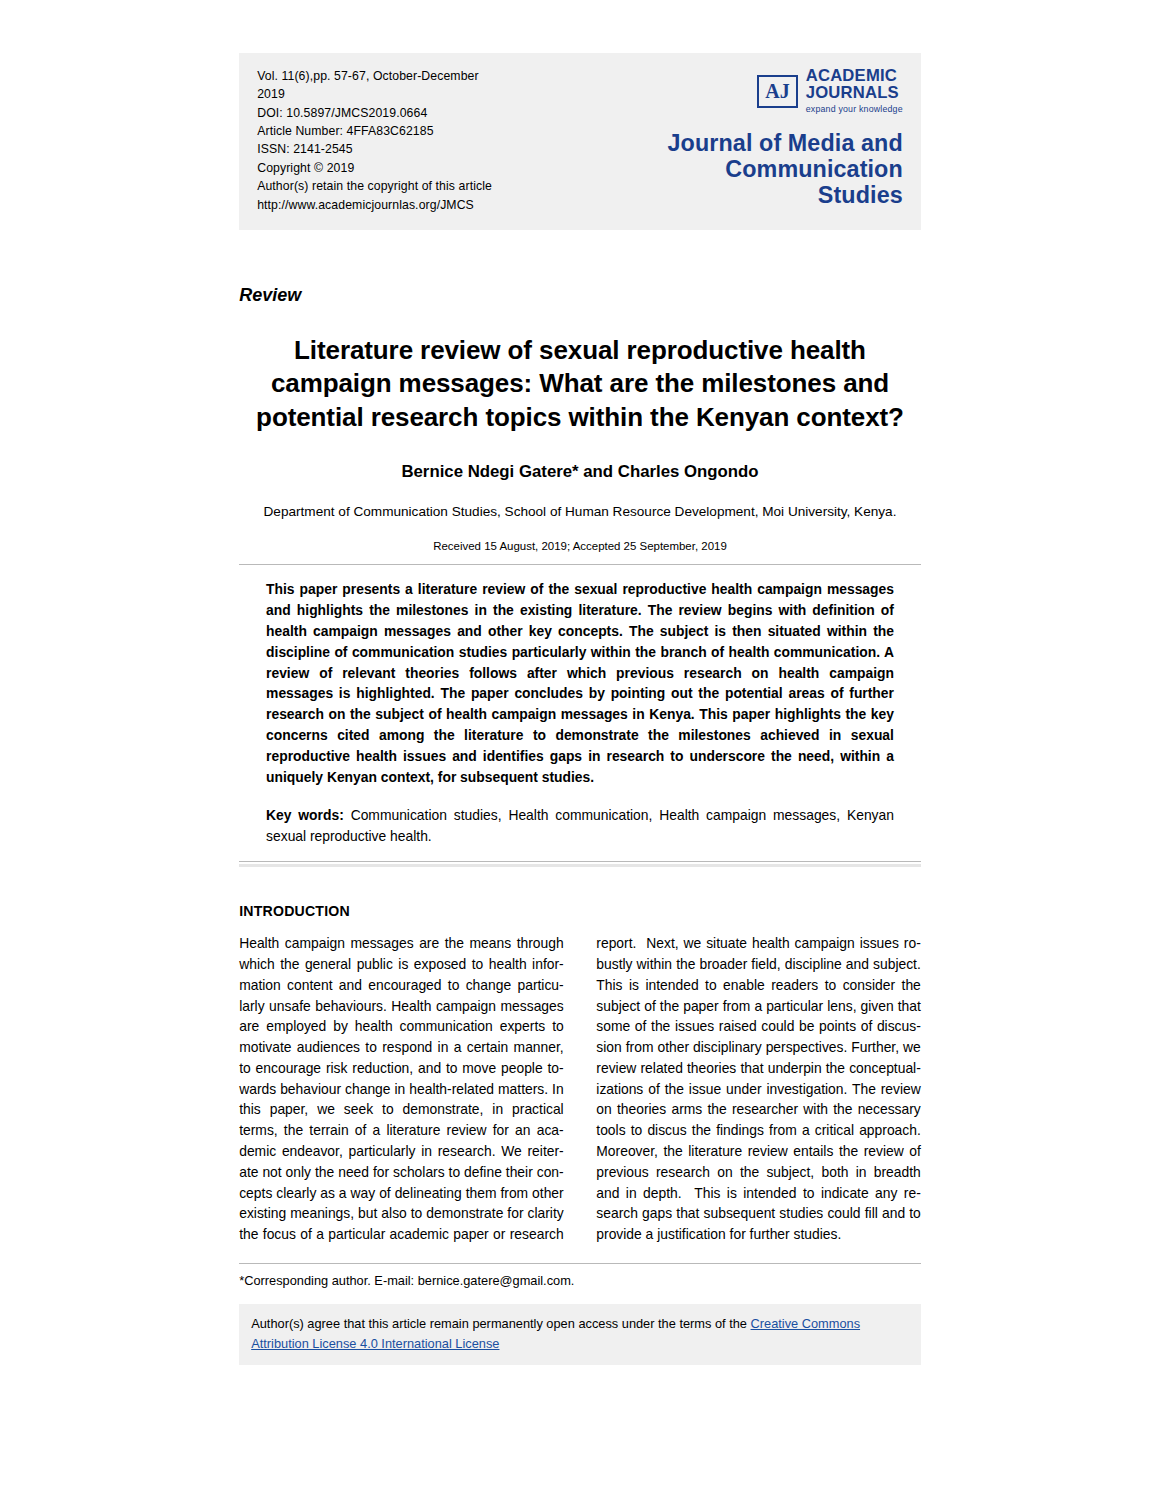Vol. 11(6),pp. 57-67, October-December 2019
DOI: 10.5897/JMCS2019.0664
Article Number: 4FFA83C62185
ISSN: 2141-2545
Copyright © 2019
Author(s) retain the copyright of this article
http://www.academicjournlas.org/JMCS
AJ
ACADEMIC
JOURNALS
expand your knowledge
Journal of Media and Communication
Studies
Review
Literature review of sexual reproductive health campaign messages: What are the milestones and potential research topics within the Kenyan context?
Bernice Ndegi Gatere* and Charles Ongondo
Department of Communication Studies, School of Human Resource Development, Moi University, Kenya.
Received 15 August, 2019; Accepted 25 September, 2019
This paper presents a literature review of the sexual reproductive health campaign messages and highlights the milestones in the existing literature. The review begins with definition of health campaign messages and other key concepts. The subject is then situated within the discipline of communication studies particularly within the branch of health communication. A review of relevant theories follows after which previous research on health campaign messages is highlighted. The paper concludes by pointing out the potential areas of further research on the subject of health campaign messages in Kenya. This paper highlights the key concerns cited among the literature to demonstrate the milestones achieved in sexual reproductive health issues and identifies gaps in research to underscore the need, within a uniquely Kenyan context, for subsequent studies.
Key words: Communication studies, Health communication, Health campaign messages, Kenyan sexual reproductive health.
INTRODUCTION
Health campaign messages are the means through which the general public is exposed to health information content and encouraged to change particularly unsafe behaviours. Health campaign messages are employed by health communication experts to motivate audiences to respond in a certain manner, to encourage risk reduction, and to move people towards behaviour change in health-related matters. In this paper, we seek to demonstrate, in practical terms, the terrain of a literature review for an academic endeavor, particularly in research. We reiterate not only the need for scholars to define their concepts clearly as a way of delineating them from other existing meanings, but also to demonstrate for clarity the focus of a particular academic paper or research report. Next, we situate health campaign issues robustly within the broader field, discipline and subject. This is intended to enable readers to consider the subject of the paper from a particular lens, given that some of the issues raised could be points of discussion from other disciplinary perspectives. Further, we review related theories that underpin the conceptualizations of the issue under investigation. The review on theories arms the researcher with the necessary tools to discus the findings from a critical approach. Moreover, the literature review entails the review of previous research on the subject, both in breadth and in depth. This is intended to indicate any research gaps that subsequent studies could fill and to provide a justification for further studies.
*Corresponding author. E-mail: bernice.gatere@gmail.com.
Author(s) agree that this article remain permanently open access under the terms of the Creative Commons Attribution License 4.0 International License